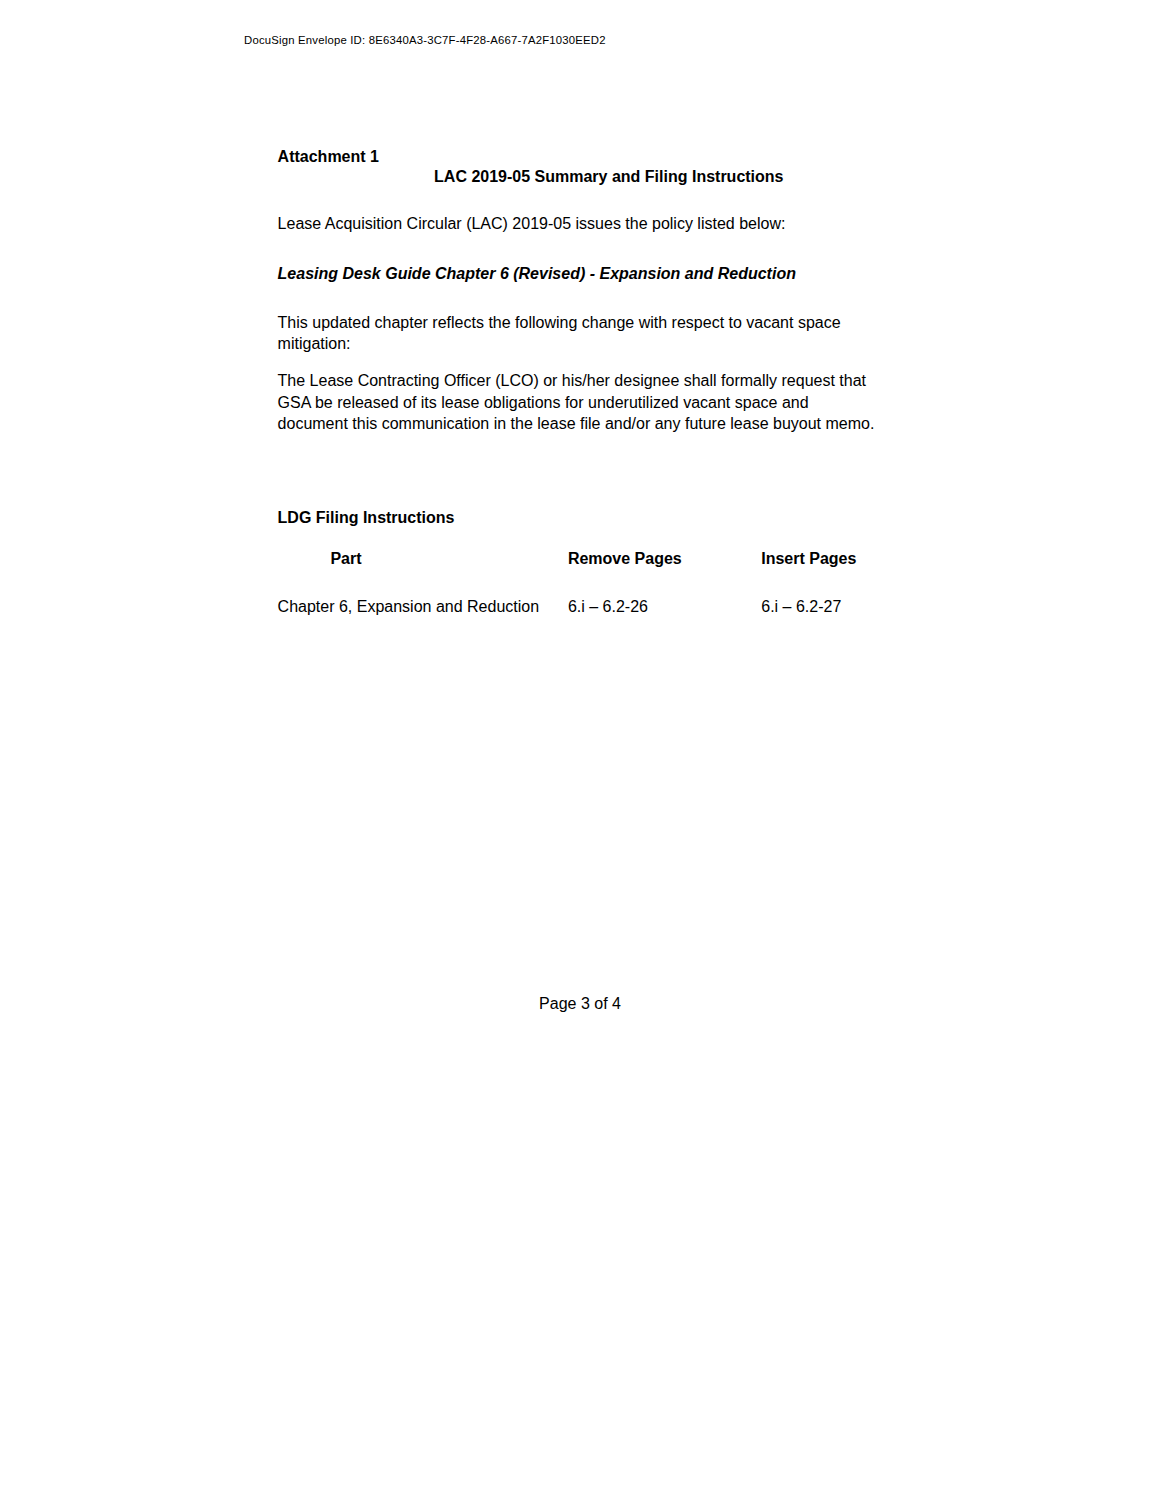DocuSign Envelope ID: 8E6340A3-3C7F-4F28-A667-7A2F1030EED2
Attachment 1
LAC 2019-05 Summary and Filing Instructions
Lease Acquisition Circular (LAC) 2019-05 issues the policy listed below:
Leasing Desk Guide Chapter 6 (Revised) - Expansion and Reduction
This updated chapter reflects the following change with respect to vacant space mitigation:
The Lease Contracting Officer (LCO) or his/her designee shall formally request that GSA be released of its lease obligations for underutilized vacant space and document this communication in the lease file and/or any future lease buyout memo.
LDG Filing Instructions
| Part | Remove Pages | Insert Pages |
| --- | --- | --- |
| Chapter 6, Expansion and Reduction | 6.i – 6.2-26 | 6.i – 6.2-27 |
Page 3 of 4